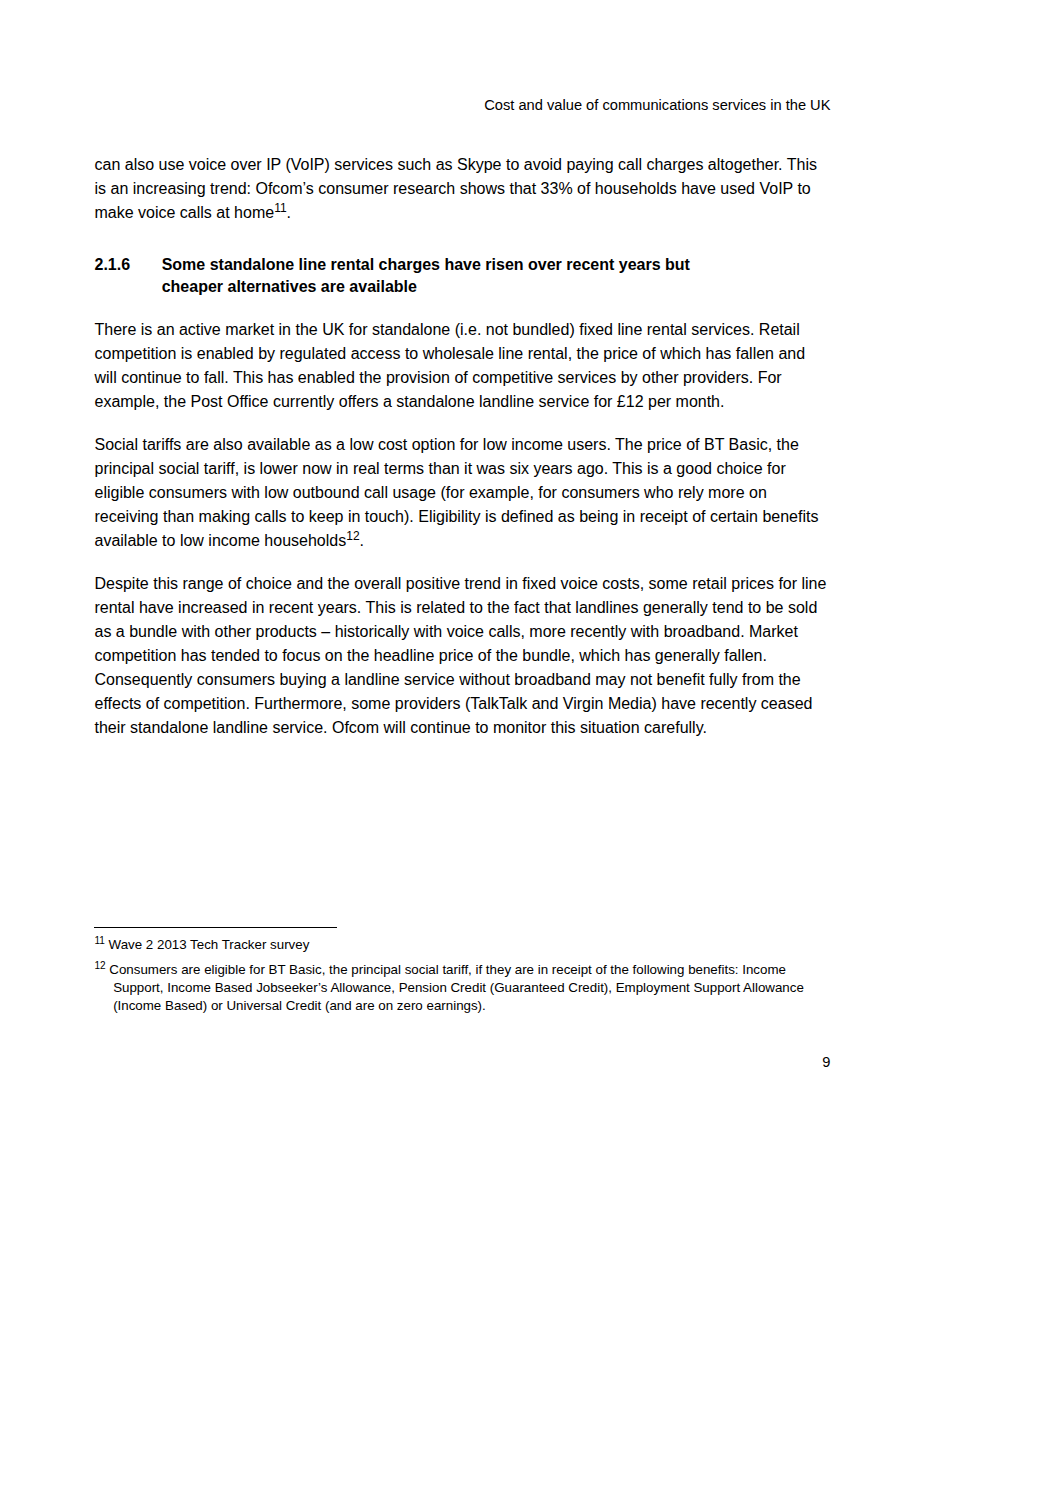Cost and value of communications services in the UK
can also use voice over IP (VoIP) services such as Skype to avoid paying call charges altogether. This is an increasing trend: Ofcom’s consumer research shows that 33% of households have used VoIP to make voice calls at home11.
2.1.6 Some standalone line rental charges have risen over recent years but cheaper alternatives are available
There is an active market in the UK for standalone (i.e. not bundled) fixed line rental services. Retail competition is enabled by regulated access to wholesale line rental, the price of which has fallen and will continue to fall. This has enabled the provision of competitive services by other providers. For example, the Post Office currently offers a standalone landline service for £12 per month.
Social tariffs are also available as a low cost option for low income users. The price of BT Basic, the principal social tariff, is lower now in real terms than it was six years ago. This is a good choice for eligible consumers with low outbound call usage (for example, for consumers who rely more on receiving than making calls to keep in touch). Eligibility is defined as being in receipt of certain benefits available to low income households12.
Despite this range of choice and the overall positive trend in fixed voice costs, some retail prices for line rental have increased in recent years. This is related to the fact that landlines generally tend to be sold as a bundle with other products – historically with voice calls, more recently with broadband. Market competition has tended to focus on the headline price of the bundle, which has generally fallen. Consequently consumers buying a landline service without broadband may not benefit fully from the effects of competition. Furthermore, some providers (TalkTalk and Virgin Media) have recently ceased their standalone landline service. Ofcom will continue to monitor this situation carefully.
11 Wave 2 2013 Tech Tracker survey
12 Consumers are eligible for BT Basic, the principal social tariff, if they are in receipt of the following benefits: Income Support, Income Based Jobseeker’s Allowance, Pension Credit (Guaranteed Credit), Employment Support Allowance (Income Based) or Universal Credit (and are on zero earnings).
9